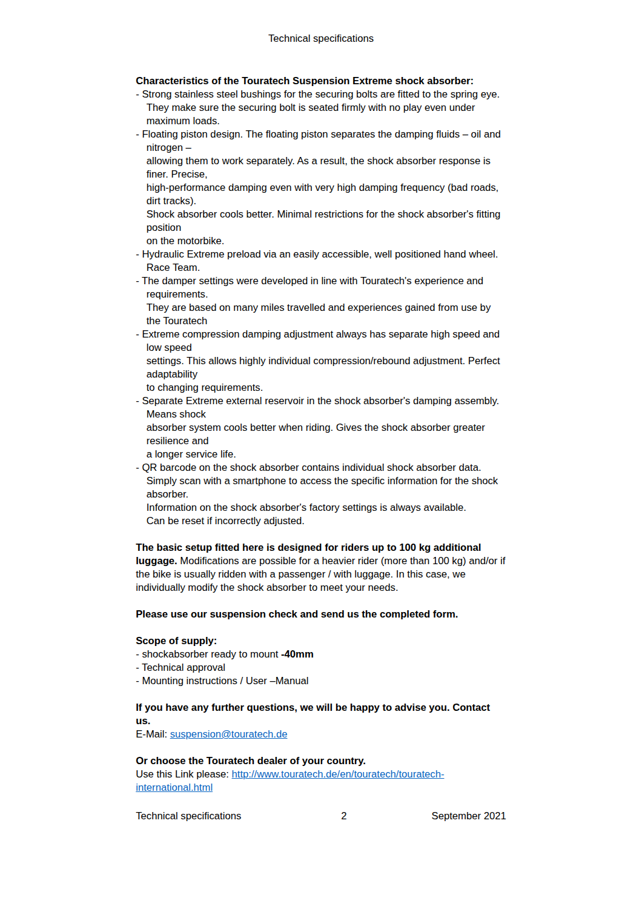Technical specifications
Characteristics of the Touratech Suspension Extreme shock absorber:
- Strong stainless steel bushings for the securing bolts are fitted to the spring eye.
They make sure the securing bolt is seated firmly with no play even under maximum loads.
- Floating piston design. The floating piston separates the damping fluids – oil and nitrogen –
allowing them to work separately. As a result, the shock absorber response is finer. Precise,
high-performance damping even with very high damping frequency (bad roads, dirt tracks).
Shock absorber cools better. Minimal restrictions for the shock absorber's fitting position
on the motorbike.
- Hydraulic Extreme preload via an easily accessible, well positioned hand wheel.
Race Team.
- The damper settings were developed in line with Touratech's experience and requirements.
They are based on many miles travelled and experiences gained from use by the Touratech
- Extreme compression damping adjustment always has separate high speed and low speed
settings. This allows highly individual compression/rebound adjustment. Perfect adaptability
to changing requirements.
- Separate Extreme external reservoir in the shock absorber's damping assembly. Means shock
absorber system cools better when riding. Gives the shock absorber greater resilience and
a longer service life.
- QR barcode on the shock absorber contains individual shock absorber data.
Simply scan with a smartphone to access the specific information for the shock absorber.
Information on the shock absorber's factory settings is always available.
Can be reset if incorrectly adjusted.
The basic setup fitted here is designed for riders up to 100 kg additional luggage. Modifications are possible for a heavier rider (more than 100 kg) and/or if the bike is usually ridden with a passenger / with luggage. In this case, we individually modify the shock absorber to meet your needs.
Please use our suspension check and send us the completed form.
Scope of supply:
- shockabsorber ready to mount -40mm
- Technical approval
- Mounting instructions / User –Manual
If you have any further questions, we will be happy to advise you. Contact us.
E-Mail: suspension@touratech.de
Or choose the Touratech dealer of your country.
Use this Link please: http://www.touratech.de/en/touratech/touratech-international.html
Technical specifications
2
September 2021